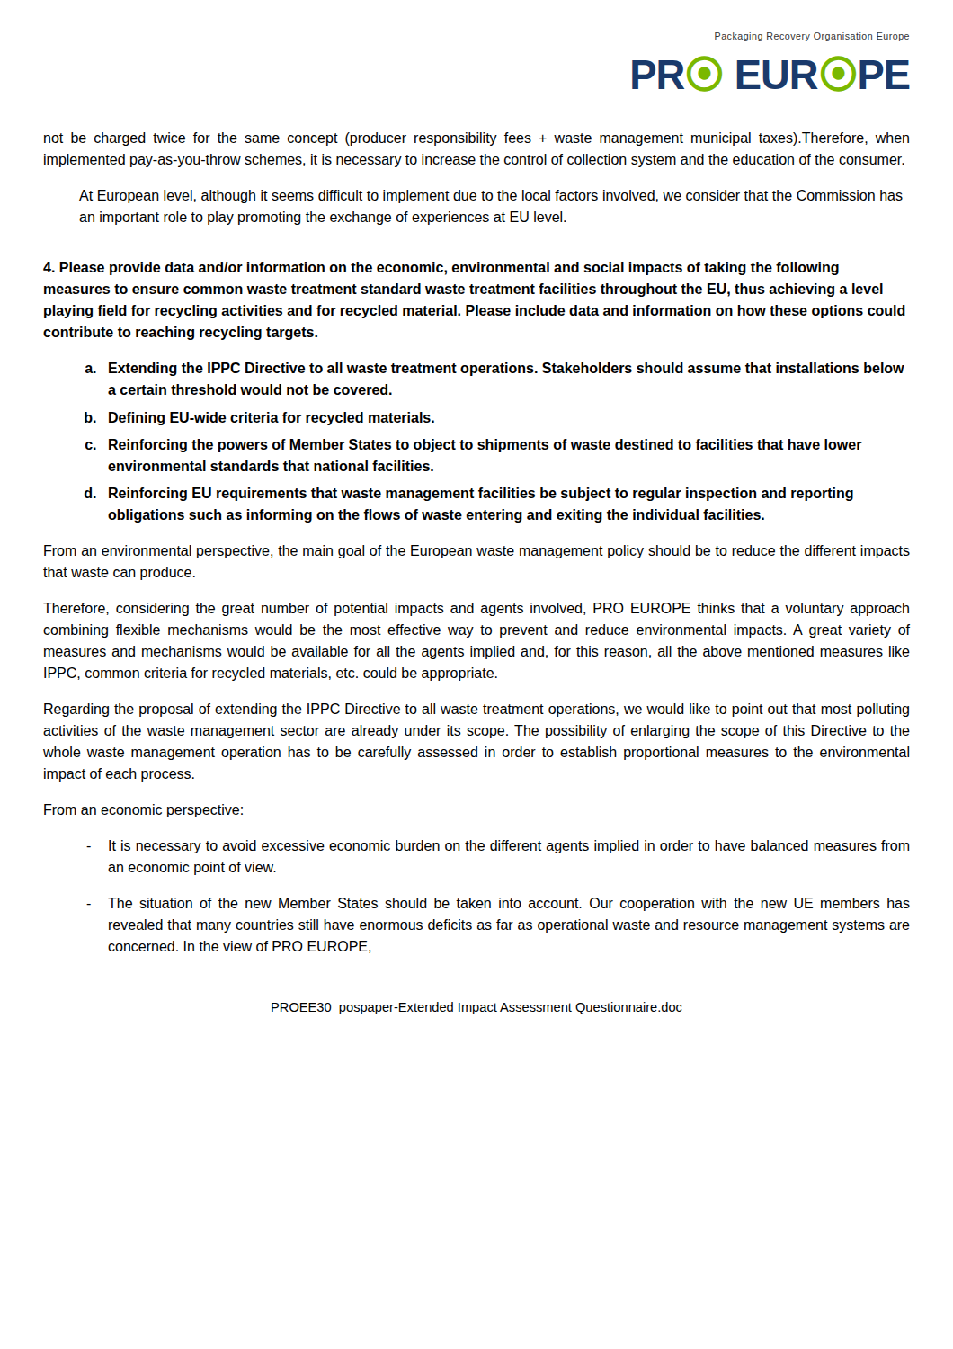Packaging Recovery Organisation Europe
PR⦿ EUR⦿PE
not be charged twice for the same concept (producer responsibility fees + waste management municipal taxes).Therefore, when implemented pay-as-you-throw schemes, it is necessary to increase the control of collection system and the education of the consumer.
At European level, although it seems difficult to implement due to the local factors involved, we consider that the Commission has an important role to play promoting the exchange of experiences at EU level.
4. Please provide data and/or information on the economic, environmental and social impacts of taking the following measures to ensure common waste treatment standard waste treatment facilities throughout the EU, thus achieving a level playing field for recycling activities and for recycled material. Please include data and information on how these options could contribute to reaching recycling targets.
Extending the IPPC Directive to all waste treatment operations. Stakeholders should assume that installations below a certain threshold would not be covered.
Defining EU-wide criteria for recycled materials.
Reinforcing the powers of Member States to object to shipments of waste destined to facilities that have lower environmental standards that national facilities.
Reinforcing EU requirements that waste management facilities be subject to regular inspection and reporting obligations such as informing on the flows of waste entering and exiting the individual facilities.
From an environmental perspective, the main goal of the European waste management policy should be to reduce the different impacts that waste can produce.
Therefore, considering the great number of potential impacts and agents involved, PRO EUROPE thinks that a voluntary approach combining flexible mechanisms would be the most effective way to prevent and reduce environmental impacts. A great variety of measures and mechanisms would be available for all the agents implied and, for this reason, all the above mentioned measures like IPPC, common criteria for recycled materials, etc. could be appropriate.
Regarding the proposal of extending the IPPC Directive to all waste treatment operations, we would like to point out that most polluting activities of the waste management sector are already under its scope. The possibility of enlarging the scope of this Directive to the whole waste management operation has to be carefully assessed in order to establish proportional measures to the environmental impact of each process.
From an economic perspective:
It is necessary to avoid excessive economic burden on the different agents implied in order to have balanced measures from an economic point of view.
The situation of the new Member States should be taken into account. Our cooperation with the new UE members has revealed that many countries still have enormous deficits as far as operational waste and resource management systems are concerned. In the view of PRO EUROPE,
PROEE30_pospaper-Extended Impact Assessment Questionnaire.doc